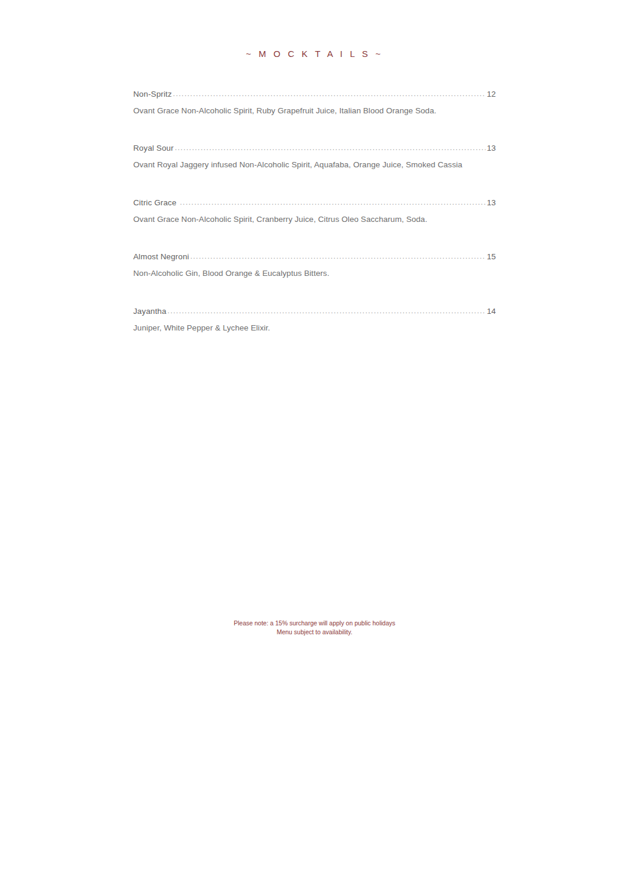~ M O C K T A I L S ~
Non-Spritz ........................................................................................................................................................... 12
Ovant Grace Non-Alcoholic Spirit, Ruby Grapefruit Juice, Italian Blood Orange Soda.
Royal Sour ........................................................................................................................................................... 13
Ovant Royal Jaggery infused Non-Alcoholic Spirit, Aquafaba, Orange Juice, Smoked Cassia
Citric Grace ........................................................................................................................................................... 13
Ovant Grace Non-Alcoholic Spirit, Cranberry Juice, Citrus Oleo Saccharum, Soda.
Almost Negroni ........................................................................................................................................................... 15
Non-Alcoholic Gin, Blood Orange & Eucalyptus Bitters.
Jayantha ........................................................................................................................................................... 14
Juniper, White Pepper & Lychee Elixir.
Please note: a 15% surcharge will apply on public holidays
Menu subject to availability.